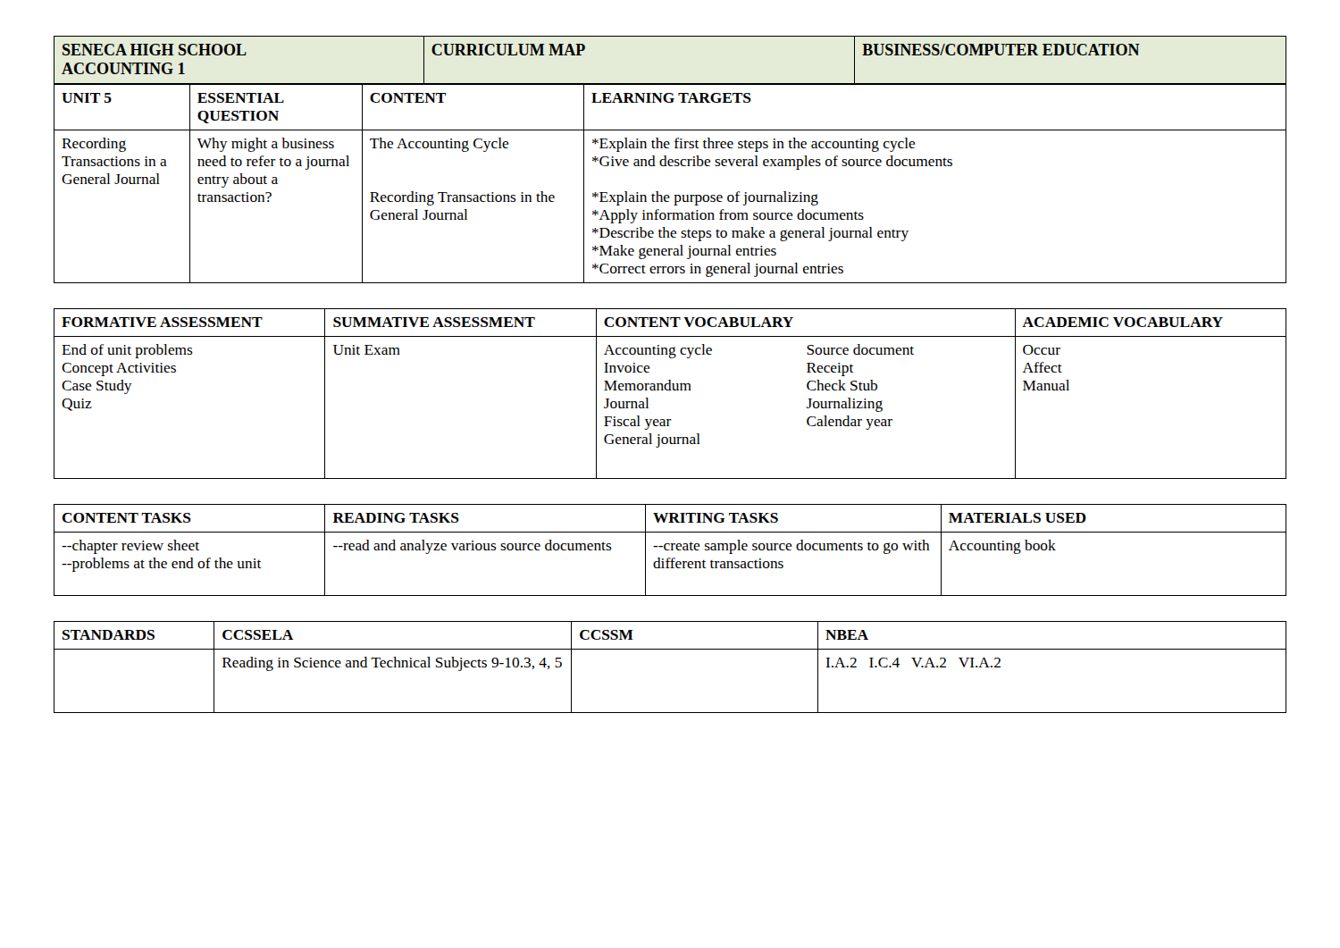| SENECA HIGH SCHOOL ACCOUNTING 1 | CURRICULUM MAP | BUSINESS/COMPUTER EDUCATION |
| UNIT 5 | ESSENTIAL QUESTION | CONTENT | LEARNING TARGETS |
| Recording Transactions in a General Journal | Why might a business need to refer to a journal entry about a transaction? | The Accounting Cycle Recording Transactions in the General Journal | *Explain the first three steps in the accounting cycle *Give and describe several examples of source documents *Explain the purpose of journalizing *Apply information from source documents *Describe the steps to make a general journal entry *Make general journal entries *Correct errors in general journal entries |
| FORMATIVE ASSESSMENT | SUMMATIVE ASSESSMENT | CONTENT VOCABULARY | ACADEMIC VOCABULARY |
| End of unit problems Concept Activities Case Study Quiz | Unit Exam | / Accounting cycle Invoice Memorandum Journal Fiscal year General journal / Source document Receipt Check Stub Journalizing Calendar year / | Occur Affect Manual |
| CONTENT TASKS | READING TASKS | WRITING TASKS | MATERIALS USED |
| --chapter review sheet --problems at the end of the unit | --read and analyze various source documents | --create sample source documents to go with different transactions | Accounting book |
| STANDARDS | CCSSELA | CCSSM | NBEA |
| | Reading in Science and Technical Subjects 9-10.3, 4, 5 | | I.A.2 I.C.4 V.A.2 VI.A.2 |